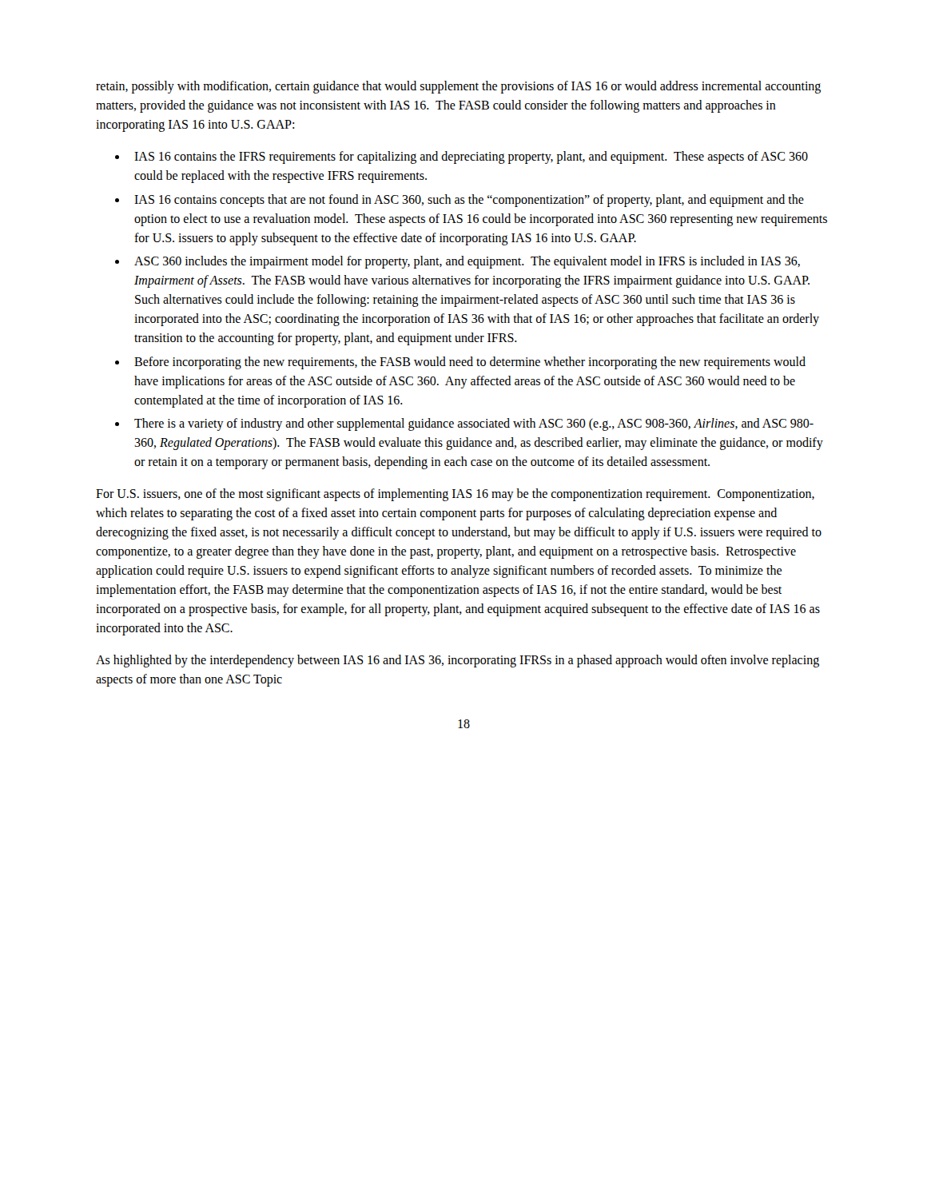retain, possibly with modification, certain guidance that would supplement the provisions of IAS 16 or would address incremental accounting matters, provided the guidance was not inconsistent with IAS 16. The FASB could consider the following matters and approaches in incorporating IAS 16 into U.S. GAAP:
IAS 16 contains the IFRS requirements for capitalizing and depreciating property, plant, and equipment. These aspects of ASC 360 could be replaced with the respective IFRS requirements.
IAS 16 contains concepts that are not found in ASC 360, such as the “componentization” of property, plant, and equipment and the option to elect to use a revaluation model. These aspects of IAS 16 could be incorporated into ASC 360 representing new requirements for U.S. issuers to apply subsequent to the effective date of incorporating IAS 16 into U.S. GAAP.
ASC 360 includes the impairment model for property, plant, and equipment. The equivalent model in IFRS is included in IAS 36, Impairment of Assets. The FASB would have various alternatives for incorporating the IFRS impairment guidance into U.S. GAAP. Such alternatives could include the following: retaining the impairment-related aspects of ASC 360 until such time that IAS 36 is incorporated into the ASC; coordinating the incorporation of IAS 36 with that of IAS 16; or other approaches that facilitate an orderly transition to the accounting for property, plant, and equipment under IFRS.
Before incorporating the new requirements, the FASB would need to determine whether incorporating the new requirements would have implications for areas of the ASC outside of ASC 360. Any affected areas of the ASC outside of ASC 360 would need to be contemplated at the time of incorporation of IAS 16.
There is a variety of industry and other supplemental guidance associated with ASC 360 (e.g., ASC 908-360, Airlines, and ASC 980-360, Regulated Operations). The FASB would evaluate this guidance and, as described earlier, may eliminate the guidance, or modify or retain it on a temporary or permanent basis, depending in each case on the outcome of its detailed assessment.
For U.S. issuers, one of the most significant aspects of implementing IAS 16 may be the componentization requirement. Componentization, which relates to separating the cost of a fixed asset into certain component parts for purposes of calculating depreciation expense and derecognizing the fixed asset, is not necessarily a difficult concept to understand, but may be difficult to apply if U.S. issuers were required to componentize, to a greater degree than they have done in the past, property, plant, and equipment on a retrospective basis. Retrospective application could require U.S. issuers to expend significant efforts to analyze significant numbers of recorded assets. To minimize the implementation effort, the FASB may determine that the componentization aspects of IAS 16, if not the entire standard, would be best incorporated on a prospective basis, for example, for all property, plant, and equipment acquired subsequent to the effective date of IAS 16 as incorporated into the ASC.
As highlighted by the interdependency between IAS 16 and IAS 36, incorporating IFRSs in a phased approach would often involve replacing aspects of more than one ASC Topic
18